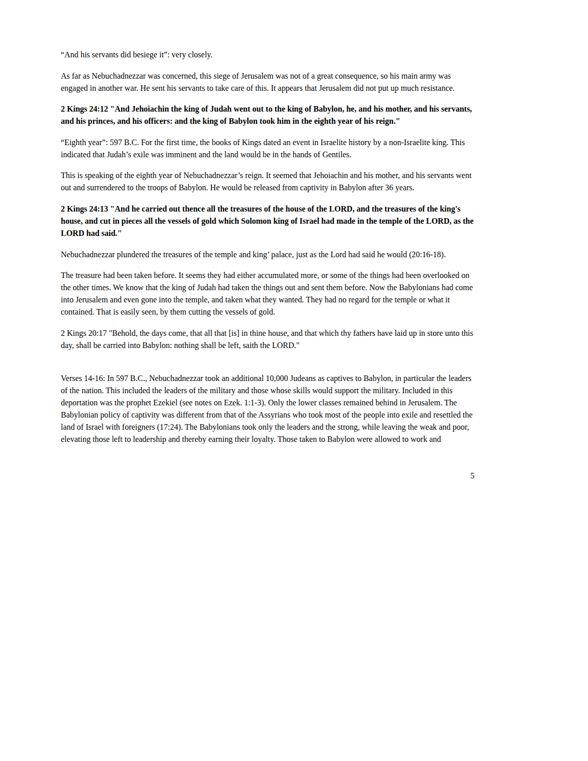“And his servants did besiege it”: very closely.
As far as Nebuchadnezzar was concerned, this siege of Jerusalem was not of a great consequence, so his main army was engaged in another war. He sent his servants to take care of this. It appears that Jerusalem did not put up much resistance.
2 Kings 24:12 "And Jehoiachin the king of Judah went out to the king of Babylon, he, and his mother, and his servants, and his princes, and his officers: and the king of Babylon took him in the eighth year of his reign."
“Eighth year”: 597 B.C. For the first time, the books of Kings dated an event in Israelite history by a non-Israelite king. This indicated that Judah’s exile was imminent and the land would be in the hands of Gentiles.
This is speaking of the eighth year of Nebuchadnezzar’s reign. It seemed that Jehoiachin and his mother, and his servants went out and surrendered to the troops of Babylon. He would be released from captivity in Babylon after 36 years.
2 Kings 24:13 "And he carried out thence all the treasures of the house of the LORD, and the treasures of the king's house, and cut in pieces all the vessels of gold which Solomon king of Israel had made in the temple of the LORD, as the LORD had said."
Nebuchadnezzar plundered the treasures of the temple and king’ palace, just as the Lord had said he would (20:16-18).
The treasure had been taken before. It seems they had either accumulated more, or some of the things had been overlooked on the other times. We know that the king of Judah had taken the things out and sent them before. Now the Babylonians had come into Jerusalem and even gone into the temple, and taken what they wanted. They had no regard for the temple or what it contained. That is easily seen, by them cutting the vessels of gold.
2 Kings 20:17 "Behold, the days come, that all that [is] in thine house, and that which thy fathers have laid up in store unto this day, shall be carried into Babylon: nothing shall be left, saith the LORD."
Verses 14-16: In 597 B.C., Nebuchadnezzar took an additional 10,000 Judeans as captives to Babylon, in particular the leaders of the nation. This included the leaders of the military and those whose skills would support the military. Included in this deportation was the prophet Ezekiel (see notes on Ezek. 1:1-3). Only the lower classes remained behind in Jerusalem. The Babylonian policy of captivity was different from that of the Assyrians who took most of the people into exile and resettled the land of Israel with foreigners (17:24). The Babylonians took only the leaders and the strong, while leaving the weak and poor, elevating those left to leadership and thereby earning their loyalty. Those taken to Babylon were allowed to work and
5